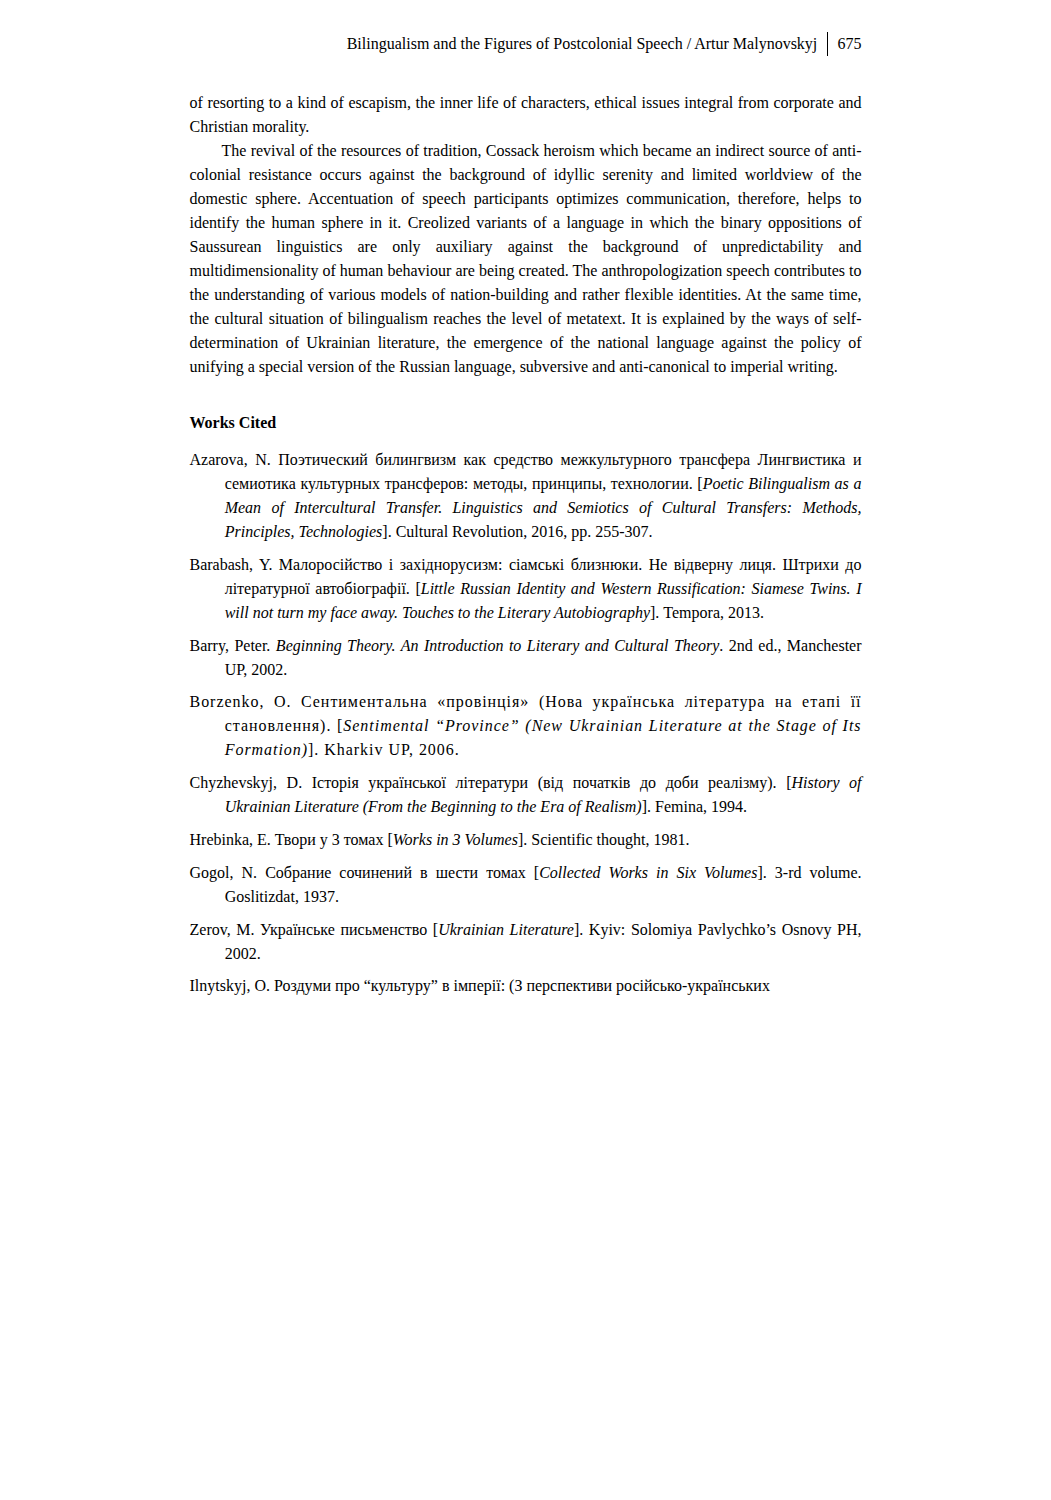Bilingualism and the Figures of Postcolonial Speech / Artur Malynovskyj 675
of resorting to a kind of escapism, the inner life of characters, ethical issues integral from corporate and Christian morality.
The revival of the resources of tradition, Cossack heroism which became an indirect source of anti-colonial resistance occurs against the background of idyllic serenity and limited worldview of the domestic sphere. Accentuation of speech participants optimizes communication, therefore, helps to identify the human sphere in it. Creolized variants of a language in which the binary oppositions of Saussurean linguistics are only auxiliary against the background of unpredictability and multidimensionality of human behaviour are being created. The anthropologization speech contributes to the understanding of various models of nation-building and rather flexible identities. At the same time, the cultural situation of bilingualism reaches the level of metatext. It is explained by the ways of self-determination of Ukrainian literature, the emergence of the national language against the policy of unifying a special version of the Russian language, subversive and anti-canonical to imperial writing.
Works Cited
Azarova, N. Поэтический билингвизм как средство межкультурного трансфера Лингвистика и семиотика культурных трансферов: методы, принципы, технологии. [Poetic Bilingualism as a Mean of Intercultural Transfer. Linguistics and Semiotics of Cultural Transfers: Methods, Principles, Technologies]. Cultural Revolution, 2016, pp. 255-307.
Barabash, Y. Малоросійство і західнорусизм: сіамські близнюки. Не відверну лиця. Штрихи до літературної автобіографії. [Little Russian Identity and Western Russification: Siamese Twins. I will not turn my face away. Touches to the Literary Autobiography]. Tempora, 2013.
Barry, Peter. Beginning Theory. An Introduction to Literary and Cultural Theory. 2nd ed., Manchester UP, 2002.
Borzenko, O. Сентиментальна «провінція» (Нова українська література на етапі її становлення). [Sentimental “Province” (New Ukrainian Literature at the Stage of Its Formation)]. Kharkiv UP, 2006.
Chyzhevskyj, D. Історія української літератури (від початків до доби реалізму). [History of Ukrainian Literature (From the Beginning to the Era of Realism)]. Femina, 1994.
Hrebinka, E. Твори у 3 томах [Works in 3 Volumes]. Scientific thought, 1981.
Gogol, N. Собрание сочинений в шести томах [Collected Works in Six Volumes]. 3-rd volume. Goslitizdat, 1937.
Zerov, M. Українське письменство [Ukrainian Literature]. Kyiv: Solomiya Pavlychko’s Osnovy PH, 2002.
Ilnytskyj, O. Роздуми про “культуру” в імперії: (З перспективи російсько-українських